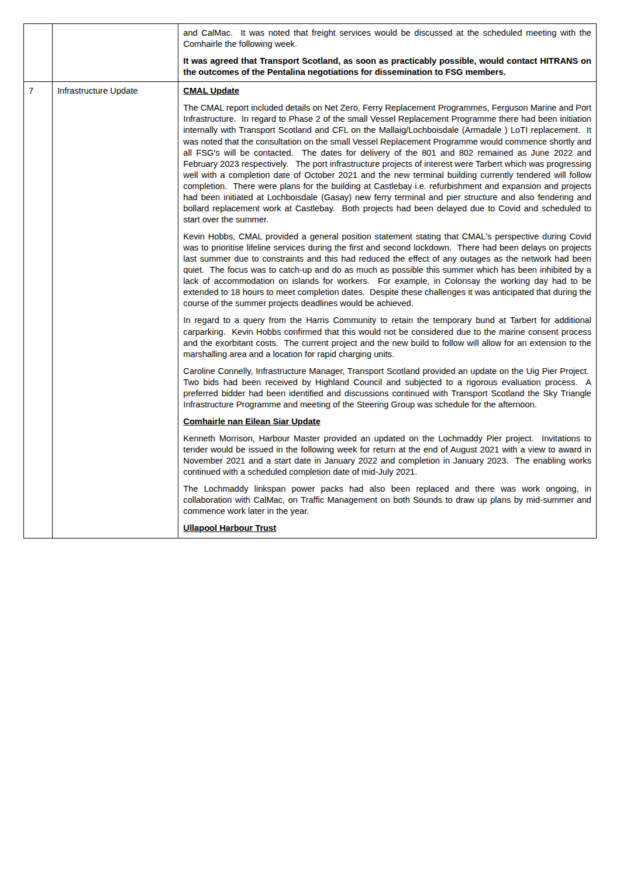| | | and CalMac. It was noted that freight services would be discussed at the scheduled meeting with the Comhairle the following week. It was agreed that Transport Scotland, as soon as practicably possible, would contact HITRANS on the outcomes of the Pentalina negotiations for dissemination to FSG members. |
| 7 | Infrastructure Update | CMAL Update The CMAL report included details on Net Zero, Ferry Replacement Programmes, Ferguson Marine and Port Infrastructure. In regard to Phase 2 of the small Vessel Replacement Programme there had been initiation internally with Transport Scotland and CFL on the Mallaig/Lochboisdale (Armadale ) LoTI replacement. It was noted that the consultation on the small Vessel Replacement Programme would commence shortly and all FSG's will be contacted. The dates for delivery of the 801 and 802 remained as June 2022 and February 2023 respectively. The port infrastructure projects of interest were Tarbert which was progressing well with a completion date of October 2021 and the new terminal building currently tendered will follow completion. There were plans for the building at Castlebay i.e. refurbishment and expansion and projects had been initiated at Lochboisdale (Gasay) new ferry terminal and pier structure and also fendering and bollard replacement work at Castlebay. Both projects had been delayed due to Covid and scheduled to start over the summer. Kevin Hobbs, CMAL provided a general position statement stating that CMAL's perspective during Covid was to prioritise lifeline services during the first and second lockdown. There had been delays on projects last summer due to constraints and this had reduced the effect of any outages as the network had been quiet. The focus was to catch-up and do as much as possible this summer which has been inhibited by a lack of accommodation on islands for workers. For example, in Colonsay the working day had to be extended to 18 hours to meet completion dates. Despite these challenges it was anticipated that during the course of the summer projects deadlines would be achieved. In regard to a query from the Harris Community to retain the temporary bund at Tarbert for additional carparking. Kevin Hobbs confirmed that this would not be considered due to the marine consent process and the exorbitant costs. The current project and the new build to follow will allow for an extension to the marshalling area and a location for rapid charging units. Caroline Connelly, Infrastructure Manager, Transport Scotland provided an update on the Uig Pier Project. Two bids had been received by Highland Council and subjected to a rigorous evaluation process. A preferred bidder had been identified and discussions continued with Transport Scotland the Sky Triangle Infrastructure Programme and meeting of the Steering Group was schedule for the afternoon. Comhairle nan Eilean Siar Update Kenneth Morrison, Harbour Master provided an updated on the Lochmaddy Pier project. Invitations to tender would be issued in the following week for return at the end of August 2021 with a view to award in November 2021 and a start date in January 2022 and completion in January 2023. The enabling works continued with a scheduled completion date of mid-July 2021. The Lochmaddy linkspan power packs had also been replaced and there was work ongoing, in collaboration with CalMac, on Traffic Management on both Sounds to draw up plans by mid-summer and commence work later in the year. Ullapool Harbour Trust |